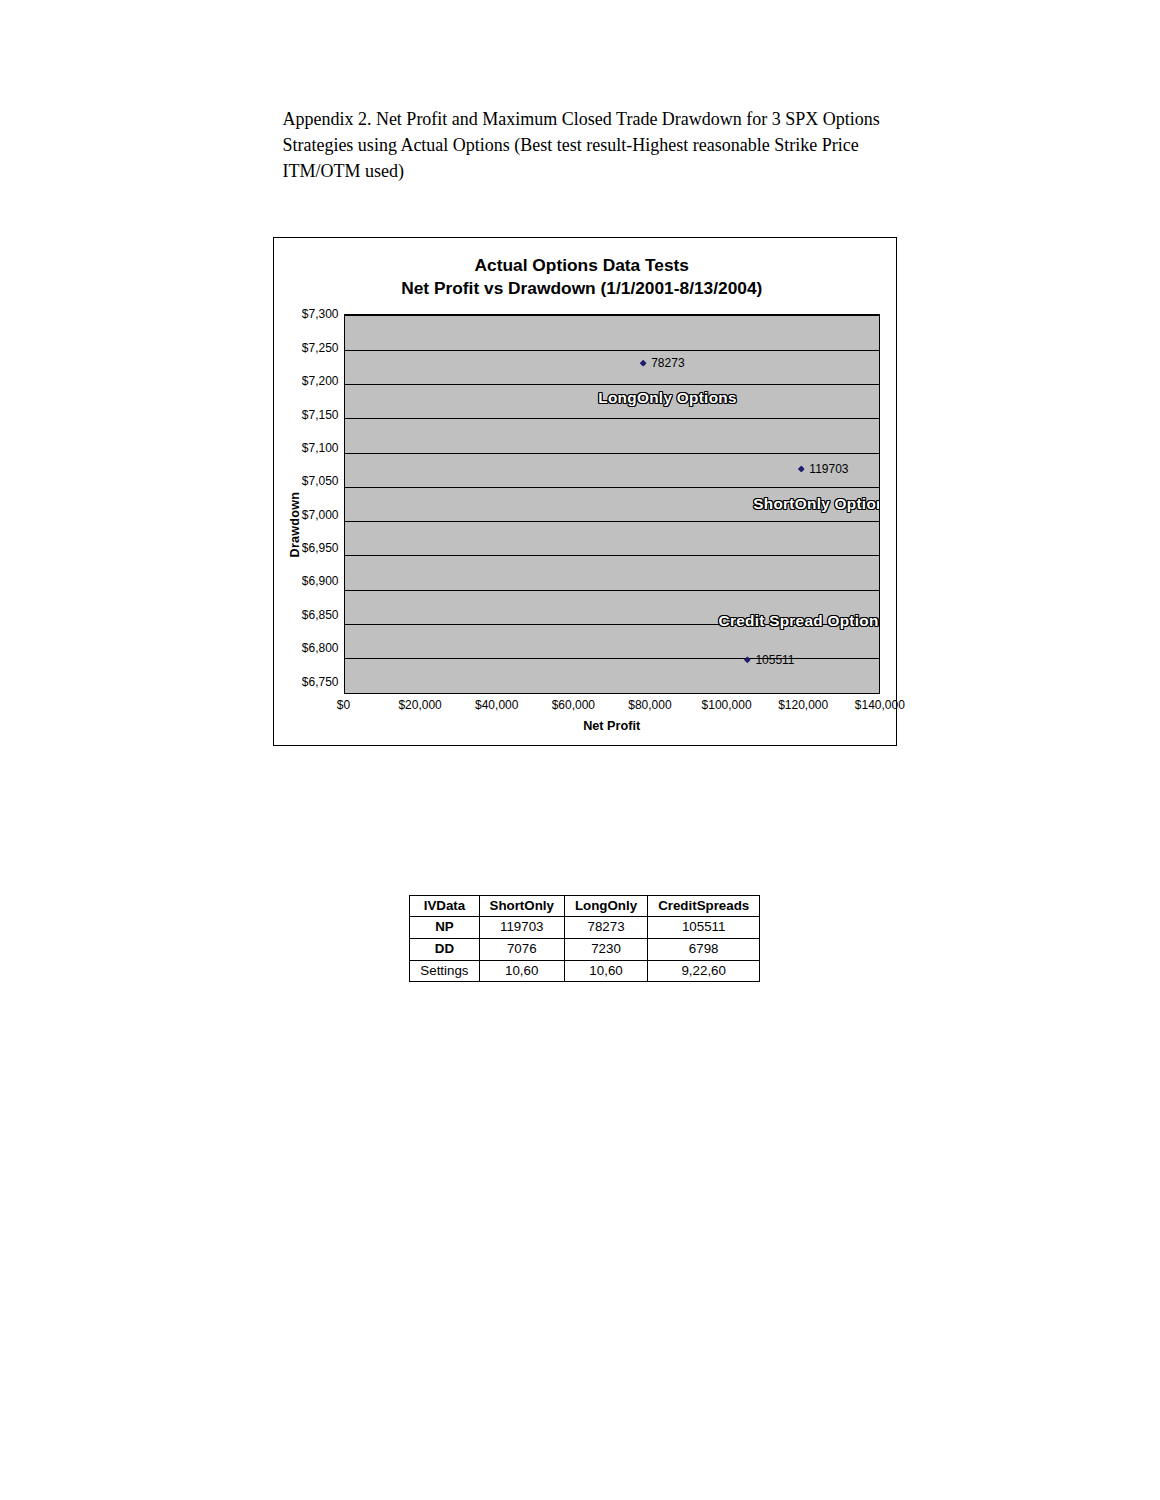Appendix 2. Net Profit and Maximum Closed Trade Drawdown for 3 SPX Options Strategies using Actual Options (Best test result-Highest reasonable Strike Price ITM/OTM used)
Actual Options Data Tests Net Profit vs Drawdown (1/1/2001-8/13/2004)
Drawdown
$7,300 $7,250 $7,200 $7,150 $7,100 $7,050 $7,000 $6,950 $6,900 $6,850 $6,800 $6,750
78273
LongOnly Options
119703
ShortOnly Options
105511
Credit Spread Options
$0 $20,000 $40,000 $60,000 $80,000 $100,000 $120,000 $140,000
Net Profit
| IVData | ShortOnly | LongOnly | CreditSpreads |
| --- | --- | --- | --- |
| NP | 119703 | 78273 | 105511 |
| DD | 7076 | 7230 | 6798 |
| Settings | 10,60 | 10,60 | 9,22,60 |